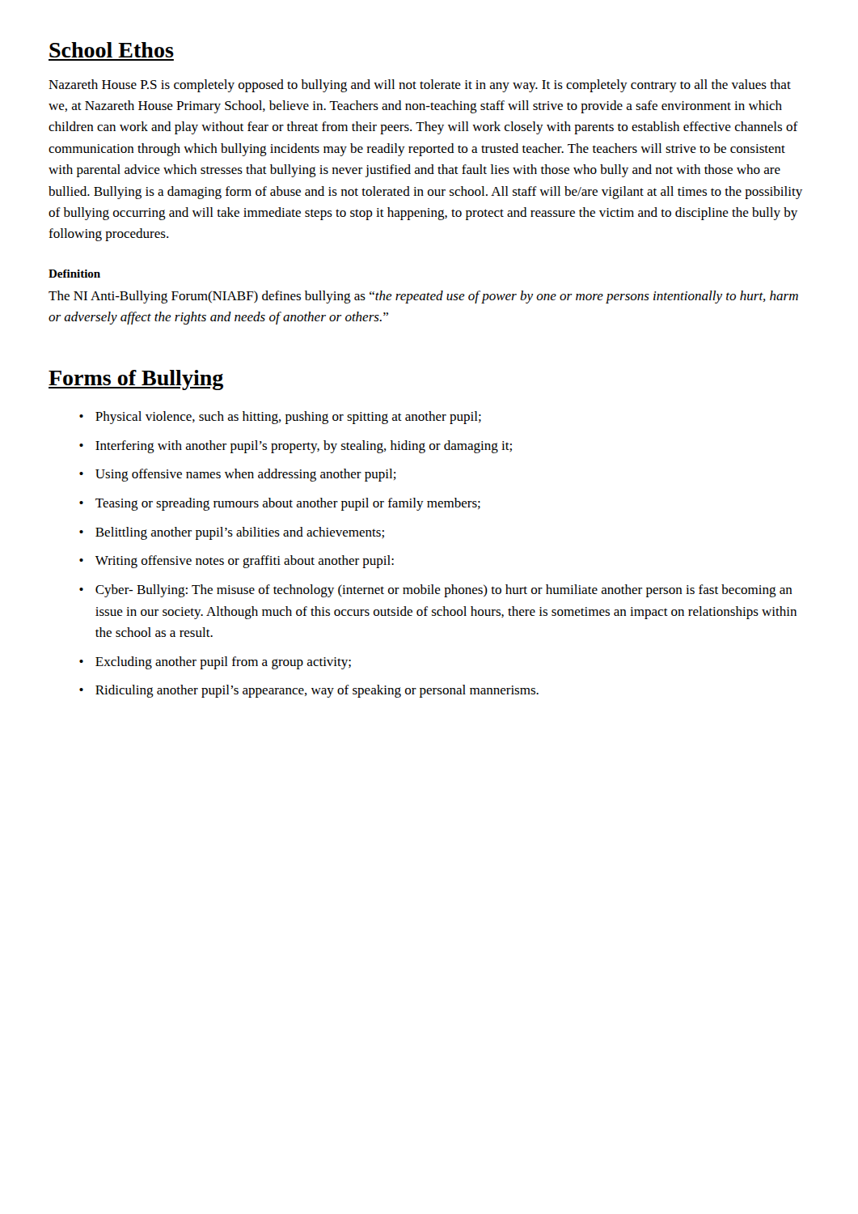School Ethos
Nazareth House P.S is completely opposed to bullying and will not tolerate it in any way. It is completely contrary to all the values that we, at Nazareth House Primary School, believe in. Teachers and non-teaching staff will strive to provide a safe environment in which children can work and play without fear or threat from their peers. They will work closely with parents to establish effective channels of communication through which bullying incidents may be readily reported to a trusted teacher. The teachers will strive to be consistent with parental advice which stresses that bullying is never justified and that fault lies with those who bully and not with those who are bullied. Bullying is a damaging form of abuse and is not tolerated in our school. All staff will be/are vigilant at all times to the possibility of bullying occurring and will take immediate steps to stop it happening, to protect and reassure the victim and to discipline the bully by following procedures.
Definition
The NI Anti-Bullying Forum(NIABF) defines bullying as “the repeated use of power by one or more persons intentionally to hurt, harm or adversely affect the rights and needs of another or others.”
Forms of Bullying
Physical violence, such as hitting, pushing or spitting at another pupil;
Interfering with another pupil’s property, by stealing, hiding or damaging it;
Using offensive names when addressing another pupil;
Teasing or spreading rumours about another pupil or family members;
Belittling another pupil’s abilities and achievements;
Writing offensive notes or graffiti about another pupil:
Cyber- Bullying: The misuse of technology (internet or mobile phones) to hurt or humiliate another person is fast becoming an issue in our society. Although much of this occurs outside of school hours, there is sometimes an impact on relationships within the school as a result.
Excluding another pupil from a group activity;
Ridiculing another pupil’s appearance, way of speaking or personal mannerisms.